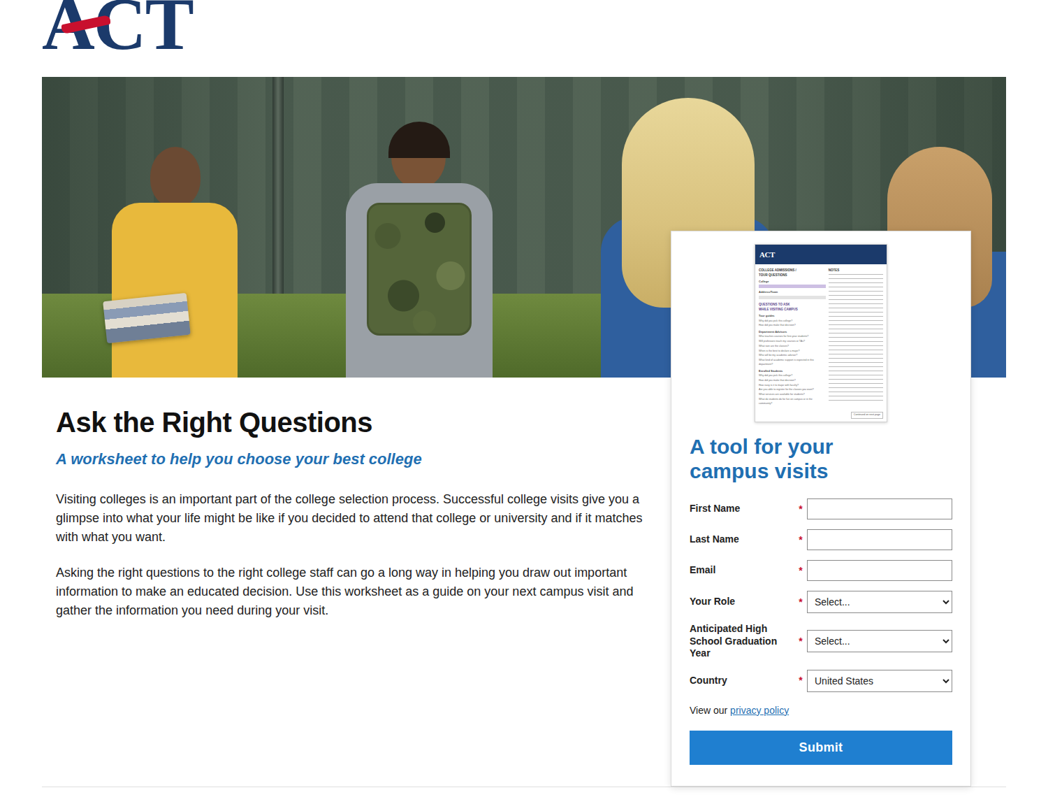ACT
Ask the Right Questions
A worksheet to help you choose your best college
Visiting colleges is an important part of the college selection process. Successful college visits give you a glimpse into what your life might be like if you decided to attend that college or university and if it matches with what you want.
Asking the right questions to the right college staff can go a long way in helping you draw out important information to make an educated decision. Use this worksheet as a guide on your next campus visit and gather the information you need during your visit.
ACT
College Admissions /
Tour Questions
College
Address/Town
Questions to ask
while visiting campus
Tour guides
Why did you pick this college?
How did you make that decision?
Department Advisors
Who teaches courses for first-year students?
Will professors teach my courses or TAs?
What size are the classes?
When is the best to declare a major?
Who will be my academic advisor?
What kind of academic support is expected in this department?
Enrolled Students
Why did you pick this college?
How did you make that decision?
How easy is it to major with faculty?
Are you able to register for the classes you want?
What services are available for students?
What do students do for fun on campus or in the community?
Notes
Continued on next page
A tool for your
campus visits
First Name *
Last Name *
Email *
Your Role * Select...
Anticipated High School Graduation Year * Select...
Country * United States
View our privacy policy
Submit